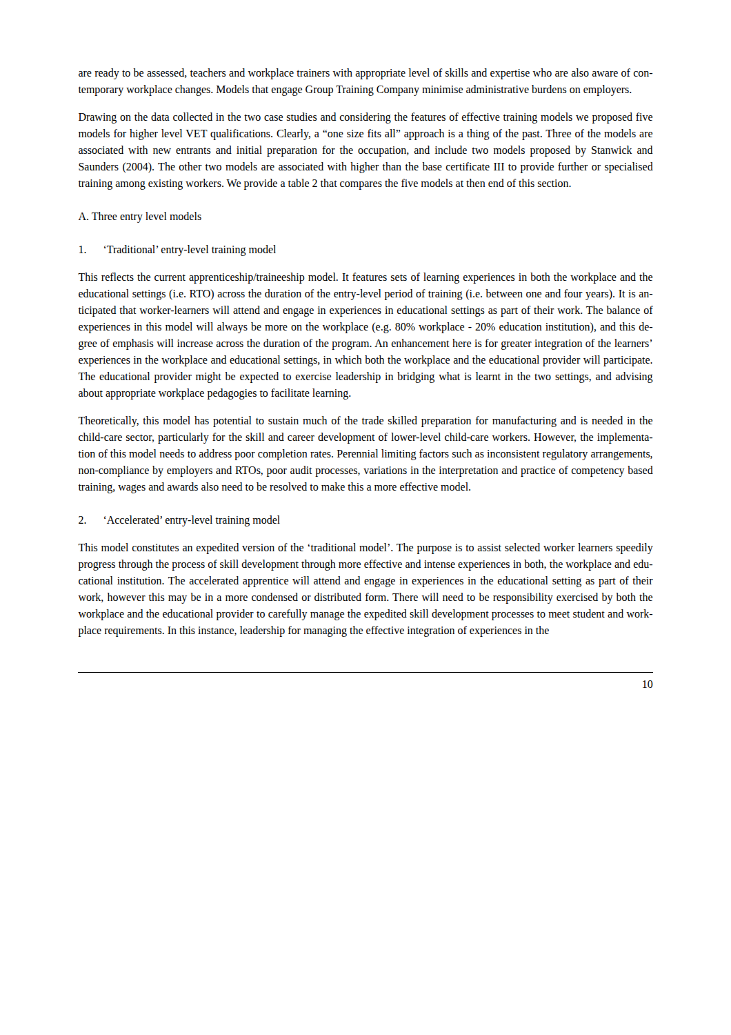are ready to be assessed, teachers and workplace trainers with appropriate level of skills and expertise who are also aware of contemporary workplace changes. Models that engage Group Training Company minimise administrative burdens on employers.
Drawing on the data collected in the two case studies and considering the features of effective training models we proposed five models for higher level VET qualifications. Clearly, a “one size fits all” approach is a thing of the past. Three of the models are associated with new entrants and initial preparation for the occupation, and include two models proposed by Stanwick and Saunders (2004). The other two models are associated with higher than the base certificate III to provide further or specialised training among existing workers. We provide a table 2 that compares the five models at then end of this section.
A. Three entry level models
1.‘Traditional’ entry-level training model
This reflects the current apprenticeship/traineeship model. It features sets of learning experiences in both the workplace and the educational settings (i.e. RTO) across the duration of the entry-level period of training (i.e. between one and four years). It is anticipated that worker-learners will attend and engage in experiences in educational settings as part of their work. The balance of experiences in this model will always be more on the workplace (e.g. 80% workplace - 20% education institution), and this degree of emphasis will increase across the duration of the program. An enhancement here is for greater integration of the learners’ experiences in the workplace and educational settings, in which both the workplace and the educational provider will participate. The educational provider might be expected to exercise leadership in bridging what is learnt in the two settings, and advising about appropriate workplace pedagogies to facilitate learning.
Theoretically, this model has potential to sustain much of the trade skilled preparation for manufacturing and is needed in the child-care sector, particularly for the skill and career development of lower-level child-care workers. However, the implementation of this model needs to address poor completion rates. Perennial limiting factors such as inconsistent regulatory arrangements, non-compliance by employers and RTOs, poor audit processes, variations in the interpretation and practice of competency based training, wages and awards also need to be resolved to make this a more effective model.
2.‘Accelerated’ entry-level training model
This model constitutes an expedited version of the ‘traditional model’. The purpose is to assist selected worker learners speedily progress through the process of skill development through more effective and intense experiences in both, the workplace and educational institution. The accelerated apprentice will attend and engage in experiences in the educational setting as part of their work, however this may be in a more condensed or distributed form. There will need to be responsibility exercised by both the workplace and the educational provider to carefully manage the expedited skill development processes to meet student and workplace requirements. In this instance, leadership for managing the effective integration of experiences in the
10